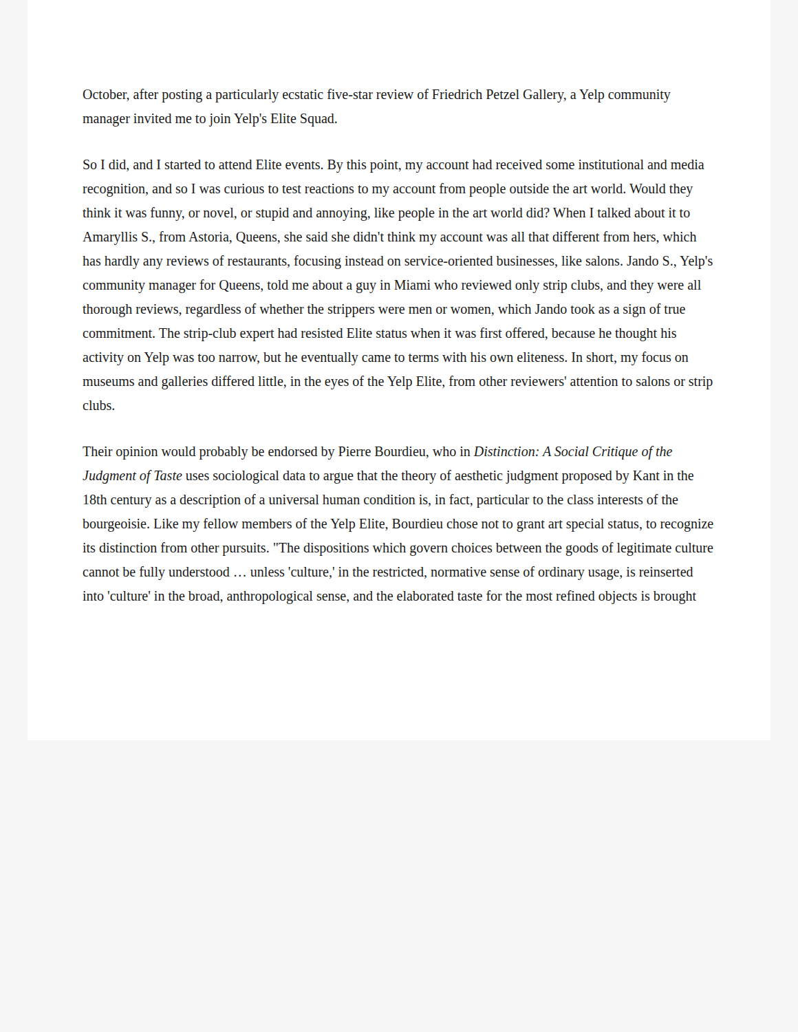October, after posting a particularly ecstatic five-star review of Friedrich Petzel Gallery, a Yelp community manager invited me to join Yelp's Elite Squad.
So I did, and I started to attend Elite events. By this point, my account had received some institutional and media recognition, and so I was curious to test reactions to my account from people outside the art world. Would they think it was funny, or novel, or stupid and annoying, like people in the art world did? When I talked about it to Amaryllis S., from Astoria, Queens, she said she didn't think my account was all that different from hers, which has hardly any reviews of restaurants, focusing instead on service-oriented businesses, like salons. Jando S., Yelp's community manager for Queens, told me about a guy in Miami who reviewed only strip clubs, and they were all thorough reviews, regardless of whether the strippers were men or women, which Jando took as a sign of true commitment. The strip-club expert had resisted Elite status when it was first offered, because he thought his activity on Yelp was too narrow, but he eventually came to terms with his own eliteness. In short, my focus on museums and galleries differed little, in the eyes of the Yelp Elite, from other reviewers' attention to salons or strip clubs.
Their opinion would probably be endorsed by Pierre Bourdieu, who in Distinction: A Social Critique of the Judgment of Taste uses sociological data to argue that the theory of aesthetic judgment proposed by Kant in the 18th century as a description of a universal human condition is, in fact, particular to the class interests of the bourgeoisie. Like my fellow members of the Yelp Elite, Bourdieu chose not to grant art special status, to recognize its distinction from other pursuits. "The dispositions which govern choices between the goods of legitimate culture cannot be fully understood … unless 'culture,' in the restricted, normative sense of ordinary usage, is reinserted into 'culture' in the broad, anthropological sense, and the elaborated taste for the most refined objects is brought